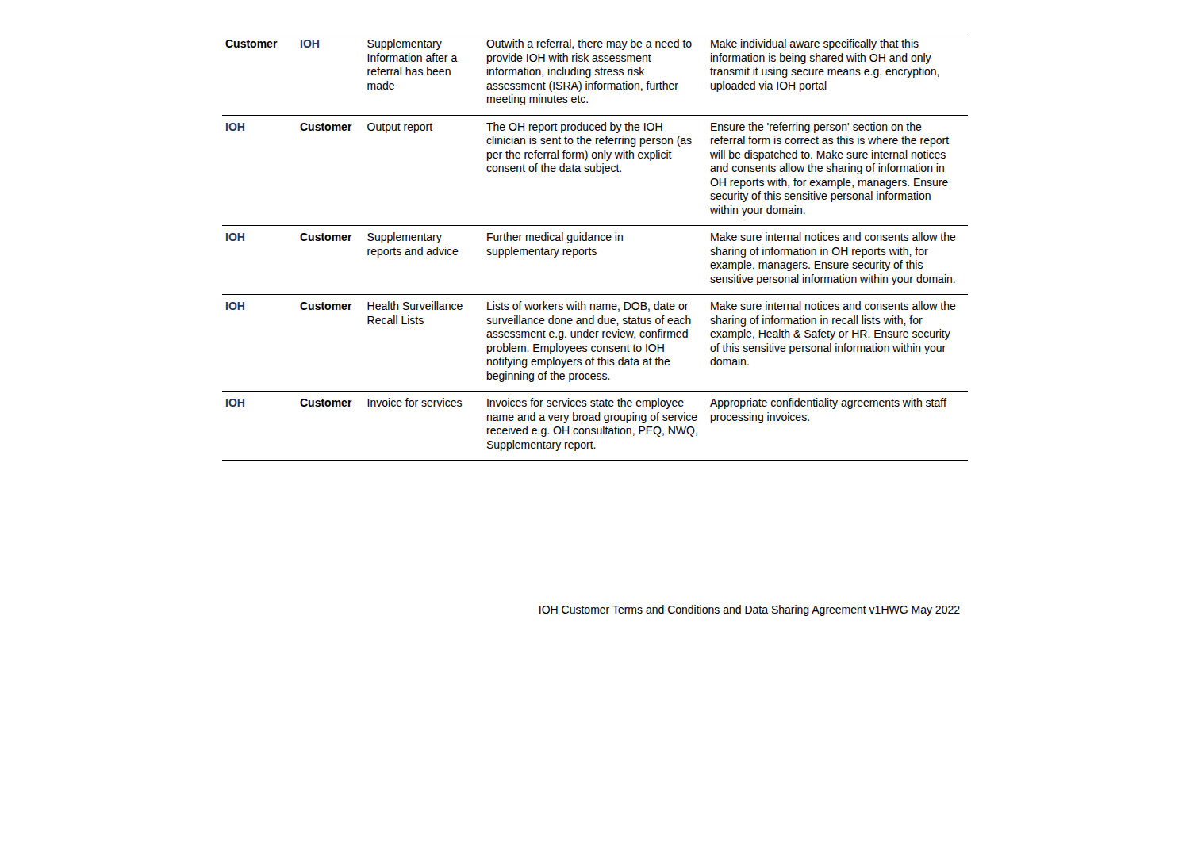| Customer | IOH | Supplementary Information after a referral has been made | Outwith a referral, there may be a need to provide IOH with risk assessment information, including stress risk assessment (ISRA) information, further meeting minutes etc. | Make individual aware specifically that this information is being shared with OH and only transmit it using secure means e.g. encryption, uploaded via IOH portal |
| IOH | Customer | Output report | The OH report produced by the IOH clinician is sent to the referring person (as per the referral form) only with explicit consent of the data subject. | Ensure the 'referring person' section on the referral form is correct as this is where the report will be dispatched to. Make sure internal notices and consents allow the sharing of information in OH reports with, for example, managers. Ensure security of this sensitive personal information within your domain. |
| IOH | Customer | Supplementary reports and advice | Further medical guidance in supplementary reports | Make sure internal notices and consents allow the sharing of information in OH reports with, for example, managers. Ensure security of this sensitive personal information within your domain. |
| IOH | Customer | Health Surveillance Recall Lists | Lists of workers with name, DOB, date or surveillance done and due, status of each assessment e.g. under review, confirmed problem. Employees consent to IOH notifying employers of this data at the beginning of the process. | Make sure internal notices and consents allow the sharing of information in recall lists with, for example, Health & Safety or HR. Ensure security of this sensitive personal information within your domain. |
| IOH | Customer | Invoice for services | Invoices for services state the employee name and a very broad grouping of service received e.g. OH consultation, PEQ, NWQ, Supplementary report. | Appropriate confidentiality agreements with staff processing invoices. |
IOH Customer Terms and Conditions and Data Sharing Agreement v1HWG May 2022